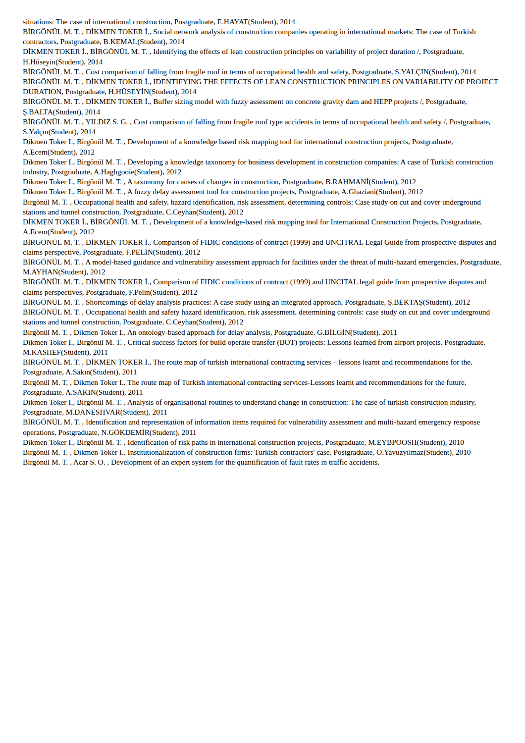situations: The case of international construction, Postgraduate, E.HAYAT(Student), 2014
BİRGÖNÜL M. T. , DİKMEN TOKER İ., Social network analysis of construction companies operating in international markets: The case of Turkish contractors, Postgraduate, B.KEMAL(Student), 2014
DİKMEN TOKER İ., BİRGÖNÜL M. T. , Identifying the effects of lean construction principles on variability of project duration /, Postgraduate, H.Hüseyin(Student), 2014
BİRGÖNÜL M. T. , Cost comparison of falling from fragile roof in terms of occupational health and safety, Postgraduate, S.YALÇIN(Student), 2014
BİRGÖNÜL M. T. , DİKMEN TOKER İ., IDENTIFYING THE EFFECTS OF LEAN CONSTRUCTION PRINCIPLES ON VARIABILITY OF PROJECT DURATION, Postgraduate, H.HÜSEYİN(Student), 2014
BİRGÖNÜL M. T. , DİKMEN TOKER İ., Buffer sizing model with fuzzy assessment on concrete gravity dam and HEPP projects /, Postgraduate, Ş.BALTA(Student), 2014
BİRGÖNÜL M. T. , YILDIZ S. G. , Cost comparison of falling from fragile roof type accidents in terms of occupational health and safety /, Postgraduate, S.Yalçın(Student), 2014
Dikmen Toker I., Birgönül M. T. , Development of a knowledge based risk mapping tool for international construction projects, Postgraduate, A.Ecem(Student), 2012
Dikmen Toker I., Birgönül M. T. , Developing a knowledge taxonomy for business development in construction companies: A case of Turkish construction industry, Postgraduate, A.Haghgooie(Student), 2012
Dikmen Toker I., Birgönül M. T. , A taxonomy for causes of changes in construction, Postgraduate, B.RAHMANİ(Student), 2012
Dikmen Toker I., Birgönül M. T. , A fuzzy delay assessment tool for construction projects, Postgraduate, A.Ghaziani(Student), 2012
Birgönül M. T. , Occupational health and safety, hazard identification, risk assessment, determining controls: Case study on cut and cover underground stations and tunnel construction, Postgraduate, C.Ceyhan(Student), 2012
DİKMEN TOKER İ., BİRGÖNÜL M. T. , Development of a knowledge-based risk mapping tool for International Construction Projects, Postgraduate, A.Ecem(Student), 2012
BİRGÖNÜL M. T. , DİKMEN TOKER İ., Comparison of FIDIC conditions of contract (1999) and UNCITRAL Legal Guide from prospective disputes and claims perspective, Postgraduate, F.PELİN(Student), 2012
BİRGÖNÜL M. T. , A model-based guidance and vulnerability assessment approach for facilities under the threat of multi-hazard emergencies, Postgraduate, M.AYHAN(Student), 2012
BİRGÖNÜL M. T. , DİKMEN TOKER İ., Comparison of FIDIC conditions of contract (1999) and UNCITAL legal guide from prospective disputes and claims perspectives, Postgraduate, F.Pelin(Student), 2012
BİRGÖNÜL M. T. , Shortcomings of delay analysis practices: A case study using an integrated approach, Postgraduate, Ş.BEKTAŞ(Student), 2012
BİRGÖNÜL M. T. , Occupational health and safety hazard identification, risk assessment, determining controls: case study on cut and cover underground stations and tunnel construction, Postgraduate, C.Ceyhan(Student), 2012
Birgönül M. T. , Dikmen Toker I., An ontology-based approach for delay analysis, Postgraduate, G.BİLGİN(Student), 2011
Dikmen Toker I., Birgönül M. T. , Critical success factors for build operate transfer (BOT) projects: Lessons learned from airport projects, Postgraduate, M.KASHEF(Student), 2011
BİRGÖNÜL M. T. , DİKMEN TOKER İ., The route map of turkish international contracting services – lessons learnt and recommendations for the, Postgraduate, A.Sakın(Student), 2011
Birgönül M. T. , Dikmen Toker I., The route map of Turkish international contracting services-Lessons learnt and recommendations for the future, Postgraduate, A.SAKIN(Student), 2011
Dikmen Toker I., Birgönül M. T. , Analysis of organisational routines to understand change in construction: The case of turkish construction industry, Postgraduate, M.DANESHVAR(Student), 2011
BİRGÖNÜL M. T. , Identification and representation of information items required for vulnerability assessment and multi-hazard emergency response operations, Postgraduate, N.GÖKDEMİR(Student), 2011
Dikmen Toker I., Birgönül M. T. , Identification of risk paths in international construction projects, Postgraduate, M.EYBPOOSH(Student), 2010
Birgönül M. T. , Dikmen Toker I., Institutionalization of construction firms: Turkish contractors' case, Postgraduate, Ö.Yavuzyılmaz(Student), 2010
Birgönül M. T. , Acar S. O. , Development of an expert system for the quantification of fault rates in traffic accidents,